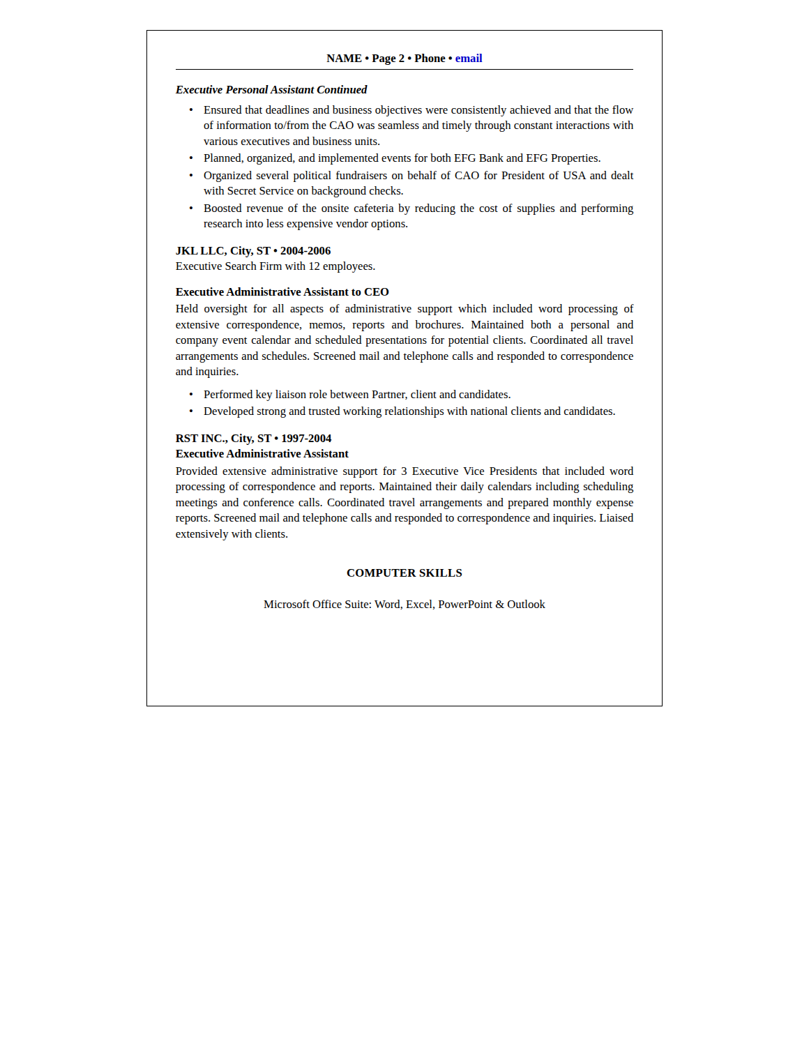NAME • Page 2 • Phone • email
Executive Personal Assistant Continued
Ensured that deadlines and business objectives were consistently achieved and that the flow of information to/from the CAO was seamless and timely through constant interactions with various executives and business units.
Planned, organized, and implemented events for both EFG Bank and EFG Properties.
Organized several political fundraisers on behalf of CAO for President of USA and dealt with Secret Service on background checks.
Boosted revenue of the onsite cafeteria by reducing the cost of supplies and performing research into less expensive vendor options.
JKL LLC, City, ST • 2004-2006
Executive Search Firm with 12 employees.
Executive Administrative Assistant to CEO
Held oversight for all aspects of administrative support which included word processing of extensive correspondence, memos, reports and brochures. Maintained both a personal and company event calendar and scheduled presentations for potential clients. Coordinated all travel arrangements and schedules. Screened mail and telephone calls and responded to correspondence and inquiries.
Performed key liaison role between Partner, client and candidates.
Developed strong and trusted working relationships with national clients and candidates.
RST INC., City, ST • 1997-2004
Executive Administrative Assistant
Provided extensive administrative support for 3 Executive Vice Presidents that included word processing of correspondence and reports. Maintained their daily calendars including scheduling meetings and conference calls. Coordinated travel arrangements and prepared monthly expense reports. Screened mail and telephone calls and responded to correspondence and inquiries. Liaised extensively with clients.
COMPUTER SKILLS
Microsoft Office Suite: Word, Excel, PowerPoint & Outlook